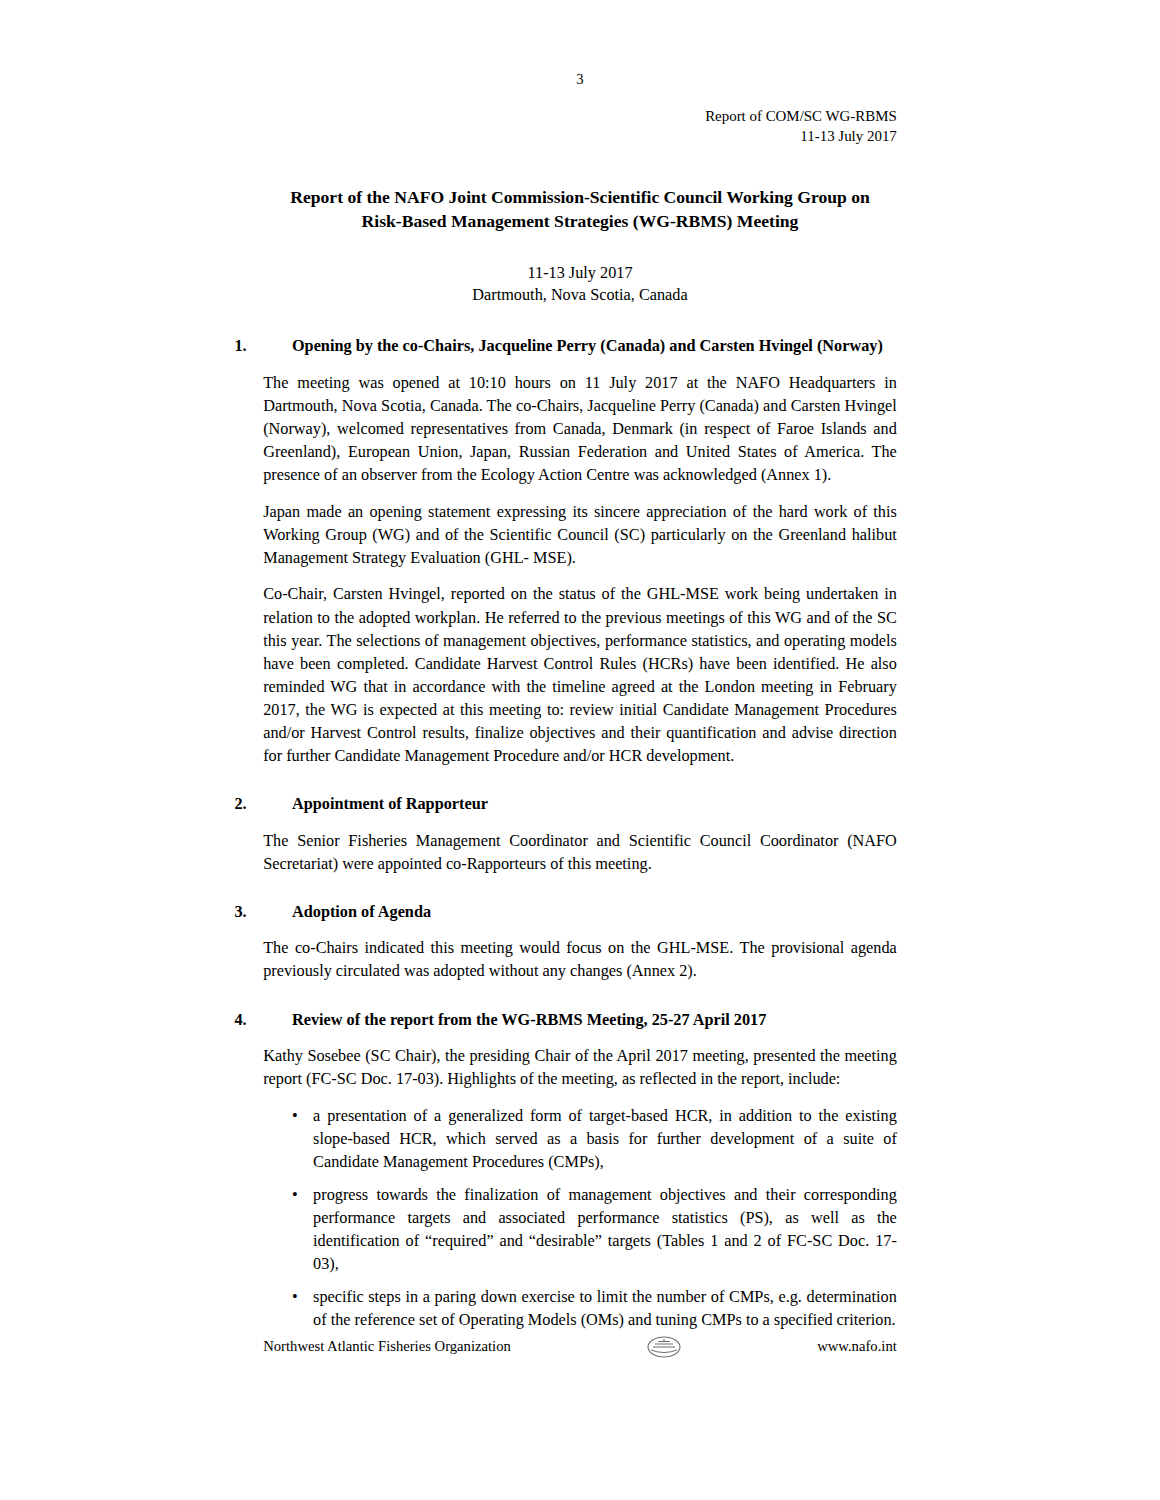3
Report of COM/SC WG-RBMS
11-13 July 2017
Report of the NAFO Joint Commission-Scientific Council Working Group on
Risk-Based Management Strategies (WG-RBMS) Meeting
11-13 July 2017
Dartmouth, Nova Scotia, Canada
1. Opening by the co-Chairs, Jacqueline Perry (Canada) and Carsten Hvingel (Norway)
The meeting was opened at 10:10 hours on 11 July 2017 at the NAFO Headquarters in Dartmouth, Nova Scotia, Canada. The co-Chairs, Jacqueline Perry (Canada) and Carsten Hvingel (Norway), welcomed representatives from Canada, Denmark (in respect of Faroe Islands and Greenland), European Union, Japan, Russian Federation and United States of America. The presence of an observer from the Ecology Action Centre was acknowledged (Annex 1).
Japan made an opening statement expressing its sincere appreciation of the hard work of this Working Group (WG) and of the Scientific Council (SC) particularly on the Greenland halibut Management Strategy Evaluation (GHL- MSE).
Co-Chair, Carsten Hvingel, reported on the status of the GHL-MSE work being undertaken in relation to the adopted workplan. He referred to the previous meetings of this WG and of the SC this year. The selections of management objectives, performance statistics, and operating models have been completed. Candidate Harvest Control Rules (HCRs) have been identified. He also reminded WG that in accordance with the timeline agreed at the London meeting in February 2017, the WG is expected at this meeting to: review initial Candidate Management Procedures and/or Harvest Control results, finalize objectives and their quantification and advise direction for further Candidate Management Procedure and/or HCR development.
2. Appointment of Rapporteur
The Senior Fisheries Management Coordinator and Scientific Council Coordinator (NAFO Secretariat) were appointed co-Rapporteurs of this meeting.
3. Adoption of Agenda
The co-Chairs indicated this meeting would focus on the GHL-MSE. The provisional agenda previously circulated was adopted without any changes (Annex 2).
4. Review of the report from the WG-RBMS Meeting, 25-27 April 2017
Kathy Sosebee (SC Chair), the presiding Chair of the April 2017 meeting, presented the meeting report (FC-SC Doc. 17-03). Highlights of the meeting, as reflected in the report, include:
a presentation of a generalized form of target-based HCR, in addition to the existing slope-based HCR, which served as a basis for further development of a suite of Candidate Management Procedures (CMPs),
progress towards the finalization of management objectives and their corresponding performance targets and associated performance statistics (PS), as well as the identification of “required” and “desirable” targets (Tables 1 and 2 of FC-SC Doc. 17-03),
specific steps in a paring down exercise to limit the number of CMPs, e.g. determination of the reference set of Operating Models (OMs) and tuning CMPs to a specified criterion.
Northwest Atlantic Fisheries Organization
www.nafo.int